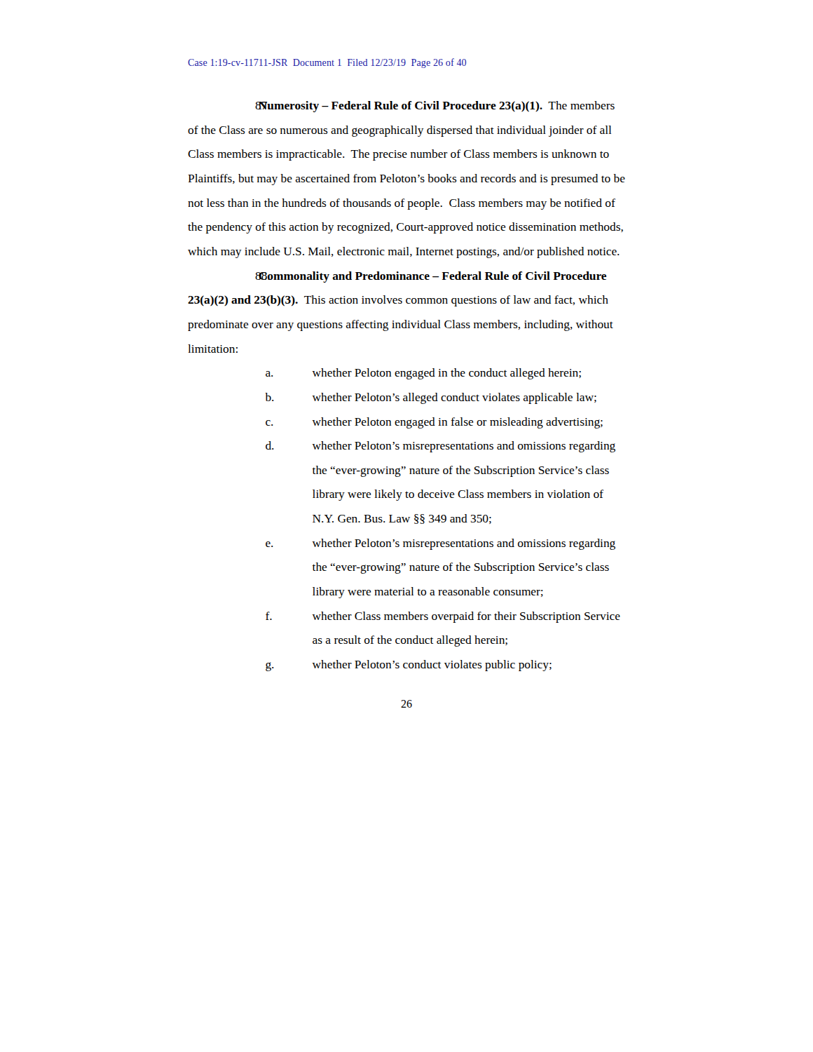Case 1:19-cv-11711-JSR Document 1 Filed 12/23/19 Page 26 of 40
87. Numerosity – Federal Rule of Civil Procedure 23(a)(1). The members of the Class are so numerous and geographically dispersed that individual joinder of all Class members is impracticable. The precise number of Class members is unknown to Plaintiffs, but may be ascertained from Peloton’s books and records and is presumed to be not less than in the hundreds of thousands of people. Class members may be notified of the pendency of this action by recognized, Court-approved notice dissemination methods, which may include U.S. Mail, electronic mail, Internet postings, and/or published notice.
88. Commonality and Predominance – Federal Rule of Civil Procedure 23(a)(2) and 23(b)(3). This action involves common questions of law and fact, which predominate over any questions affecting individual Class members, including, without limitation:
a. whether Peloton engaged in the conduct alleged herein;
b. whether Peloton’s alleged conduct violates applicable law;
c. whether Peloton engaged in false or misleading advertising;
d. whether Peloton’s misrepresentations and omissions regarding the “ever-growing” nature of the Subscription Service’s class library were likely to deceive Class members in violation of N.Y. Gen. Bus. Law §§ 349 and 350;
e. whether Peloton’s misrepresentations and omissions regarding the “ever-growing” nature of the Subscription Service’s class library were material to a reasonable consumer;
f. whether Class members overpaid for their Subscription Service as a result of the conduct alleged herein;
g. whether Peloton’s conduct violates public policy;
26